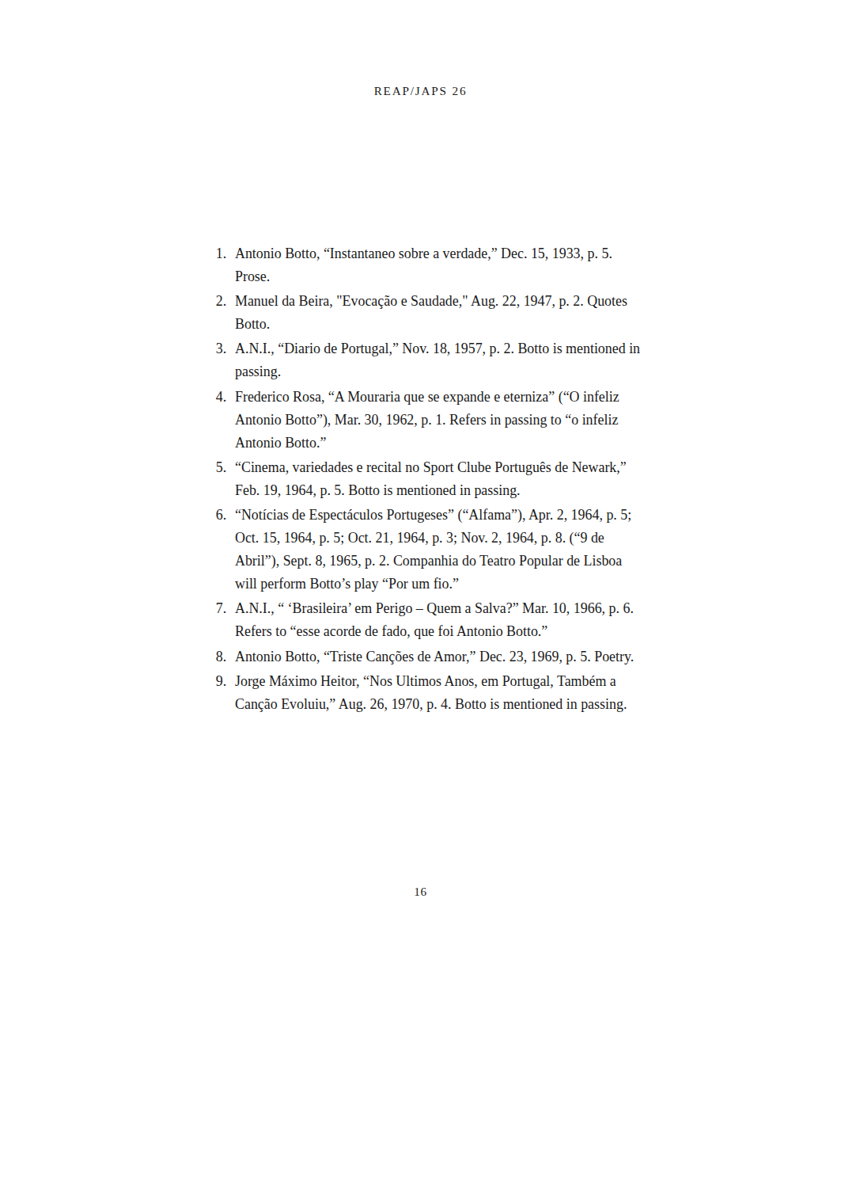REAP/JAPS 26
Antonio Botto, “Instantaneo sobre a verdade,” Dec. 15, 1933, p. 5. Prose.
Manuel da Beira, "Evocação e Saudade," Aug. 22, 1947, p. 2. Quotes Botto.
A.N.I., “Diario de Portugal,” Nov. 18, 1957, p. 2. Botto is mentioned in passing.
Frederico Rosa, “A Mouraria que se expande e eterniza” (“O infeliz Antonio Botto”), Mar. 30, 1962, p. 1. Refers in passing to “o infeliz Antonio Botto.”
“Cinema, variedades e recital no Sport Clube Português de Newark,” Feb. 19, 1964, p. 5. Botto is mentioned in passing.
“Notícias de Espectáculos Portugeses” (“Alfama”), Apr. 2, 1964, p. 5; Oct. 15, 1964, p. 5; Oct. 21, 1964, p. 3; Nov. 2, 1964, p. 8. (“9 de Abril”), Sept. 8, 1965, p. 2. Companhia do Teatro Popular de Lisboa will perform Botto’s play “Por um fio.”
A.N.I., “ ‘Brasileira’ em Perigo – Quem a Salva?” Mar. 10, 1966, p. 6. Refers to “esse acorde de fado, que foi Antonio Botto.”
Antonio Botto, “Triste Canções de Amor,” Dec. 23, 1969, p. 5. Poetry.
Jorge Máximo Heitor, “Nos Ultimos Anos, em Portugal, Também a Canção Evoluiu,” Aug. 26, 1970, p. 4. Botto is mentioned in passing.
16